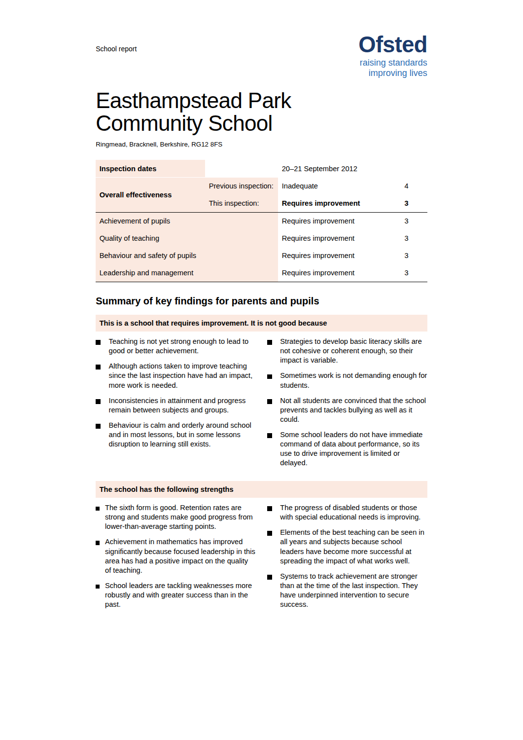School report
Ofsted
raising standards
improving lives
Easthampstead Park
Community School
Ringmead, Bracknell, Berkshire, RG12 8FS
| Inspection dates | | 20–21 September 2012 | |
| Overall effectiveness | Previous inspection: | Inadequate | 4 |
| This inspection: | Requires improvement | 3 |
| Achievement of pupils | Requires improvement | 3 |
| Quality of teaching | Requires improvement | 3 |
| Behaviour and safety of pupils | Requires improvement | 3 |
| Leadership and management | Requires improvement | 3 |
Summary of key findings for parents and pupils
This is a school that requires improvement. It is not good because
Teaching is not yet strong enough to lead to good or better achievement.
Although actions taken to improve teaching since the last inspection have had an impact, more work is needed.
Inconsistencies in attainment and progress remain between subjects and groups.
Behaviour is calm and orderly around school and in most lessons, but in some lessons disruption to learning still exists.
Strategies to develop basic literacy skills are not cohesive or coherent enough, so their impact is variable.
Sometimes work is not demanding enough for students.
Not all students are convinced that the school prevents and tackles bullying as well as it could.
Some school leaders do not have immediate command of data about performance, so its use to drive improvement is limited or delayed.
The school has the following strengths
The sixth form is good. Retention rates are strong and students make good progress from lower-than-average starting points.
Achievement in mathematics has improved significantly because focused leadership in this area has had a positive impact on the quality of teaching.
School leaders are tackling weaknesses more robustly and with greater success than in the past.
The progress of disabled students or those with special educational needs is improving.
Elements of the best teaching can be seen in all years and subjects because school leaders have become more successful at spreading the impact of what works well.
Systems to track achievement are stronger than at the time of the last inspection. They have underpinned intervention to secure success.